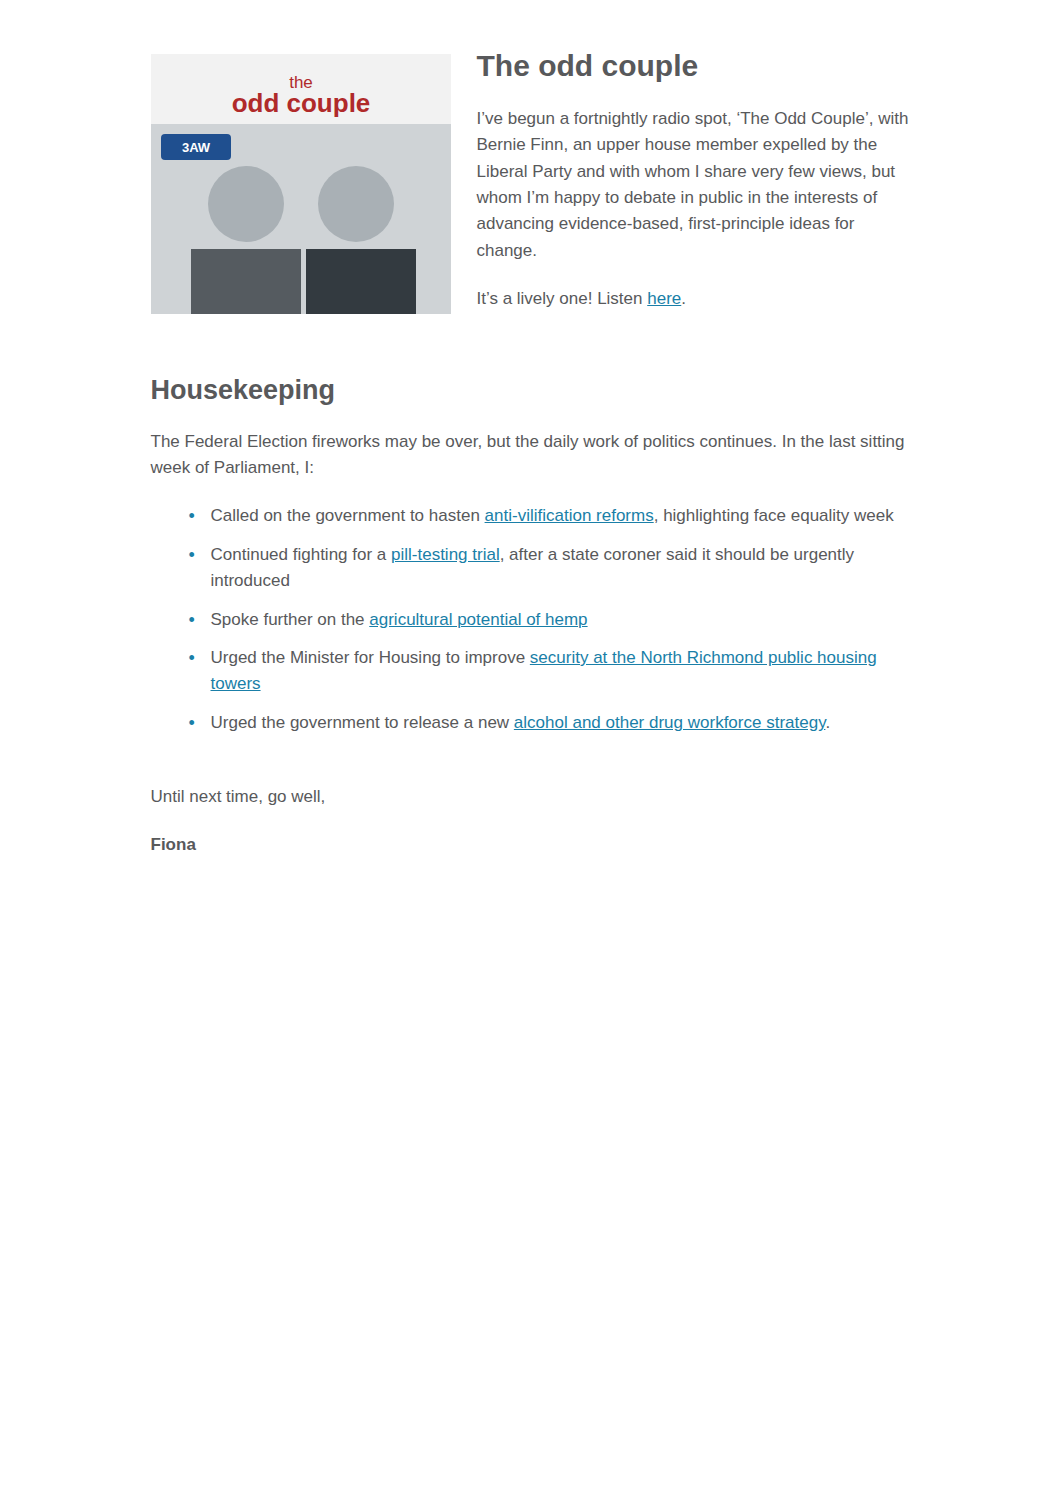The odd couple
I’ve begun a fortnightly radio spot, ‘The Odd Couple’, with Bernie Finn, an upper house member expelled by the Liberal Party and with whom I share very few views, but whom I’m happy to debate in public in the interests of advancing evidence-based, first-principle ideas for change.
It’s a lively one! Listen here.
Housekeeping
The Federal Election fireworks may be over, but the daily work of politics continues. In the last sitting week of Parliament, I:
Called on the government to hasten anti-vilification reforms, highlighting face equality week
Continued fighting for a pill-testing trial, after a state coroner said it should be urgently introduced
Spoke further on the agricultural potential of hemp
Urged the Minister for Housing to improve security at the North Richmond public housing towers
Urged the government to release a new alcohol and other drug workforce strategy.
Until next time, go well,
Fiona